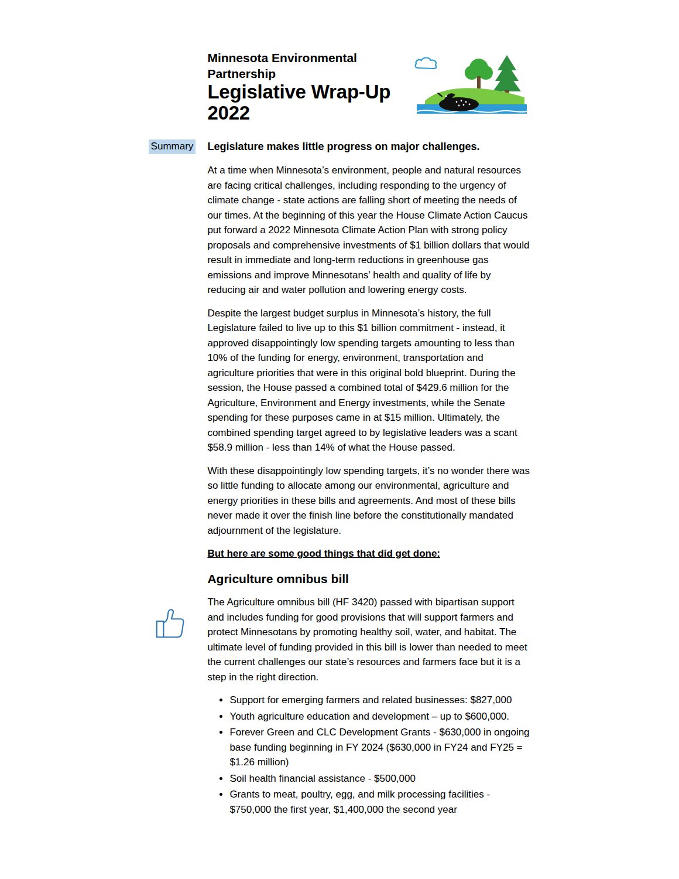Minnesota Environmental Partnership
Legislative Wrap-Up 2022
Summary
Legislature makes little progress on major challenges.
At a time when Minnesota’s environment, people and natural resources are facing critical challenges, including responding to the urgency of climate change - state actions are falling short of meeting the needs of our times. At the beginning of this year the House Climate Action Caucus put forward a 2022 Minnesota Climate Action Plan with strong policy proposals and comprehensive investments of $1 billion dollars that would result in immediate and long-term reductions in greenhouse gas emissions and improve Minnesotans’ health and quality of life by reducing air and water pollution and lowering energy costs.
Despite the largest budget surplus in Minnesota’s history, the full Legislature failed to live up to this $1 billion commitment - instead, it approved disappointingly low spending targets amounting to less than 10% of the funding for energy, environment, transportation and agriculture priorities that were in this original bold blueprint. During the session, the House passed a combined total of $429.6 million for the Agriculture, Environment and Energy investments, while the Senate spending for these purposes came in at $15 million. Ultimately, the combined spending target agreed to by legislative leaders was a scant $58.9 million - less than 14% of what the House passed.
With these disappointingly low spending targets, it’s no wonder there was so little funding to allocate among our environmental, agriculture and energy priorities in these bills and agreements. And most of these bills never made it over the finish line before the constitutionally mandated adjournment of the legislature.
But here are some good things that did get done:
Agriculture omnibus bill
The Agriculture omnibus bill (HF 3420) passed with bipartisan support and includes funding for good provisions that will support farmers and protect Minnesotans by promoting healthy soil, water, and habitat. The ultimate level of funding provided in this bill is lower than needed to meet the current challenges our state’s resources and farmers face but it is a step in the right direction.
Support for emerging farmers and related businesses: $827,000
Youth agriculture education and development – up to $600,000.
Forever Green and CLC Development Grants - $630,000 in ongoing base funding beginning in FY 2024 ($630,000 in FY24 and FY25 = $1.26 million)
Soil health financial assistance - $500,000
Grants to meat, poultry, egg, and milk processing facilities - $750,000 the first year, $1,400,000 the second year